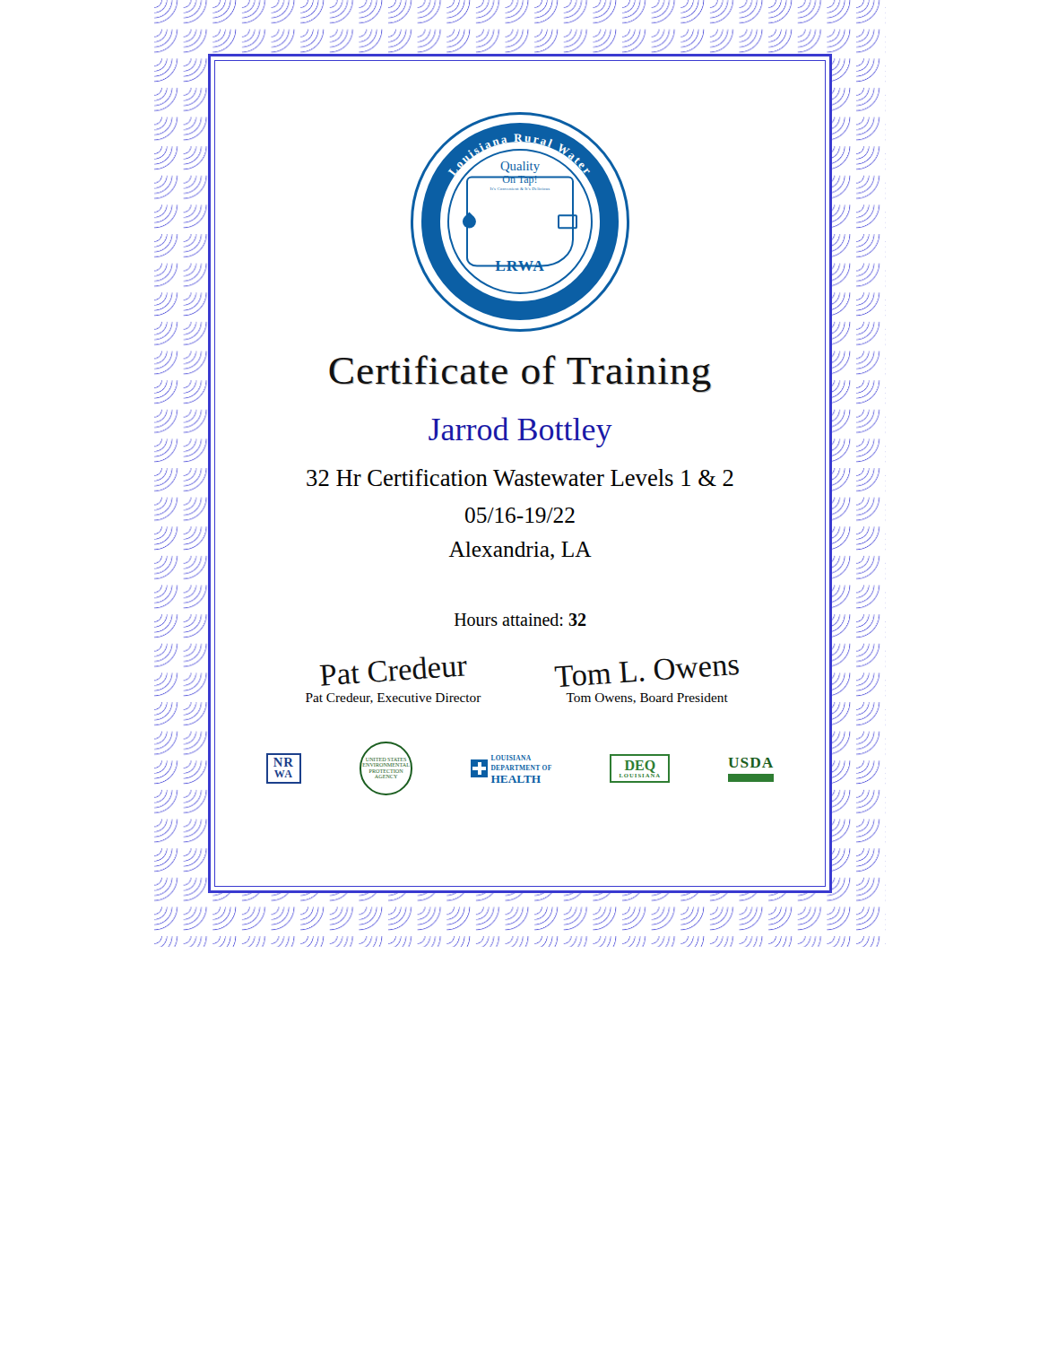Louisiana Rural Water Association
Quality
On Tap!
It's Convenient & It's Delicious
LRWA
Certificate of Training
Jarrod Bottley
32 Hr Certification Wastewater Levels 1 & 2
05/16-19/22
Alexandria, LA
Hours attained: 32
Pat Credeur
Pat Credeur, Executive Director
Tom L. Owens
Tom Owens, Board President
NRWA
UNITED STATES
ENVIRONMENTAL
PROTECTION
AGENCY
LOUISIANA
DEPARTMENT OF
HEALTH
DEQLOUISIANA
USDA